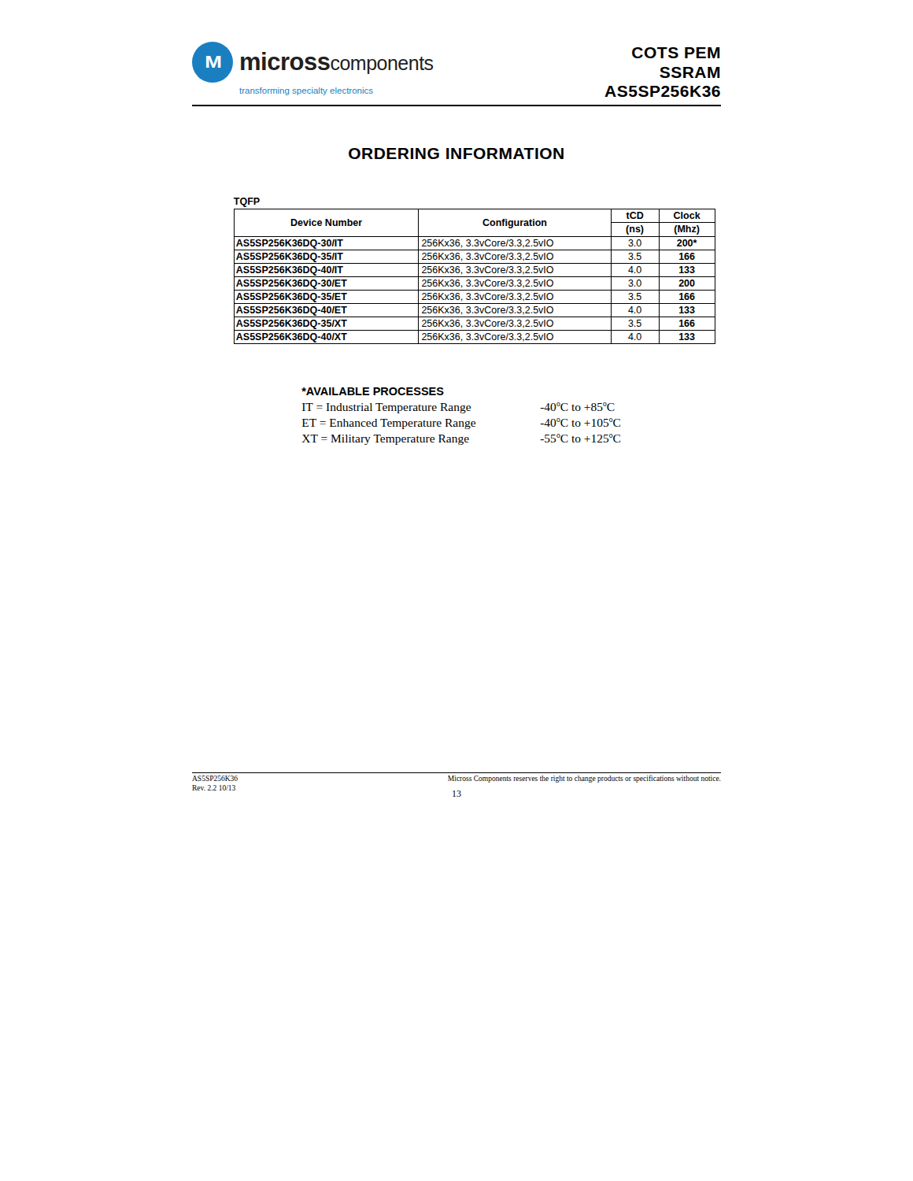M
microsscomponents
transforming specialty electronics
COTS PEM
SSRAM
AS5SP256K36
ORDERING INFORMATION
TQFP
| Device Number | Configuration | tCD | Clock |
| --- | --- | --- | --- |
| (ns) | (Mhz) |
| AS5SP256K36DQ-30/IT | 256Kx36, 3.3vCore/3.3,2.5vIO | 3.0 | 200* |
| AS5SP256K36DQ-35/IT | 256Kx36, 3.3vCore/3.3,2.5vIO | 3.5 | 166 |
| AS5SP256K36DQ-40/IT | 256Kx36, 3.3vCore/3.3,2.5vIO | 4.0 | 133 |
| AS5SP256K36DQ-30/ET | 256Kx36, 3.3vCore/3.3,2.5vIO | 3.0 | 200 |
| AS5SP256K36DQ-35/ET | 256Kx36, 3.3vCore/3.3,2.5vIO | 3.5 | 166 |
| AS5SP256K36DQ-40/ET | 256Kx36, 3.3vCore/3.3,2.5vIO | 4.0 | 133 |
| AS5SP256K36DQ-35/XT | 256Kx36, 3.3vCore/3.3,2.5vIO | 3.5 | 166 |
| AS5SP256K36DQ-40/XT | 256Kx36, 3.3vCore/3.3,2.5vIO | 4.0 | 133 |
*AVAILABLE PROCESSES
| IT = Industrial Temperature Range | -40 o C to +85 o C |
| ET = Enhanced Temperature Range | -40 o C to +105 o C |
| XT = Military Temperature Range | -55 o C to +125 o C |
AS5SP256K36
Rev. 2.2 10/13
Micross Components reserves the right to change products or specifications without notice.
13